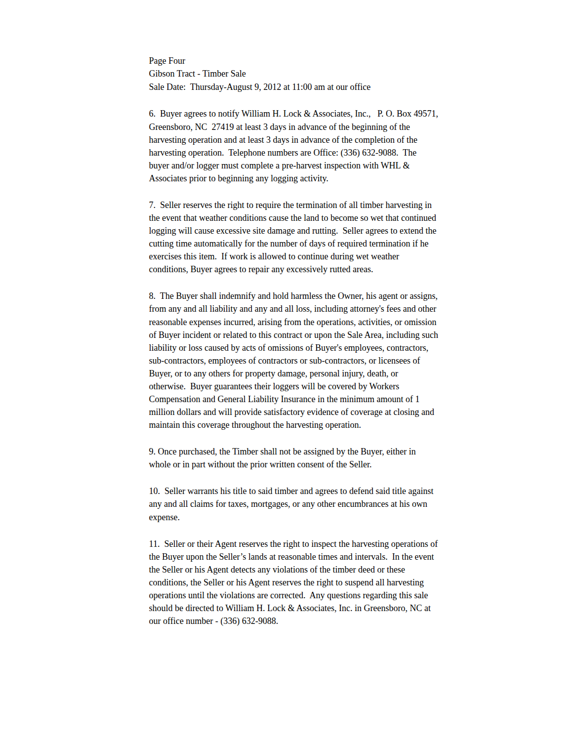Page Four
Gibson Tract - Timber Sale
Sale Date: Thursday-August 9, 2012 at 11:00 am at our office
6. Buyer agrees to notify William H. Lock & Associates, Inc., P. O. Box 49571, Greensboro, NC 27419 at least 3 days in advance of the beginning of the harvesting operation and at least 3 days in advance of the completion of the harvesting operation. Telephone numbers are Office: (336) 632-9088. The buyer and/or logger must complete a pre-harvest inspection with WHL & Associates prior to beginning any logging activity.
7. Seller reserves the right to require the termination of all timber harvesting in the event that weather conditions cause the land to become so wet that continued logging will cause excessive site damage and rutting. Seller agrees to extend the cutting time automatically for the number of days of required termination if he exercises this item. If work is allowed to continue during wet weather conditions, Buyer agrees to repair any excessively rutted areas.
8. The Buyer shall indemnify and hold harmless the Owner, his agent or assigns, from any and all liability and any and all loss, including attorney's fees and other reasonable expenses incurred, arising from the operations, activities, or omission of Buyer incident or related to this contract or upon the Sale Area, including such liability or loss caused by acts of omissions of Buyer's employees, contractors, sub-contractors, employees of contractors or sub-contractors, or licensees of Buyer, or to any others for property damage, personal injury, death, or otherwise. Buyer guarantees their loggers will be covered by Workers Compensation and General Liability Insurance in the minimum amount of 1 million dollars and will provide satisfactory evidence of coverage at closing and maintain this coverage throughout the harvesting operation.
9. Once purchased, the Timber shall not be assigned by the Buyer, either in whole or in part without the prior written consent of the Seller.
10. Seller warrants his title to said timber and agrees to defend said title against any and all claims for taxes, mortgages, or any other encumbrances at his own expense.
11. Seller or their Agent reserves the right to inspect the harvesting operations of the Buyer upon the Seller’s lands at reasonable times and intervals. In the event the Seller or his Agent detects any violations of the timber deed or these conditions, the Seller or his Agent reserves the right to suspend all harvesting operations until the violations are corrected. Any questions regarding this sale should be directed to William H. Lock & Associates, Inc. in Greensboro, NC at our office number - (336) 632-9088.